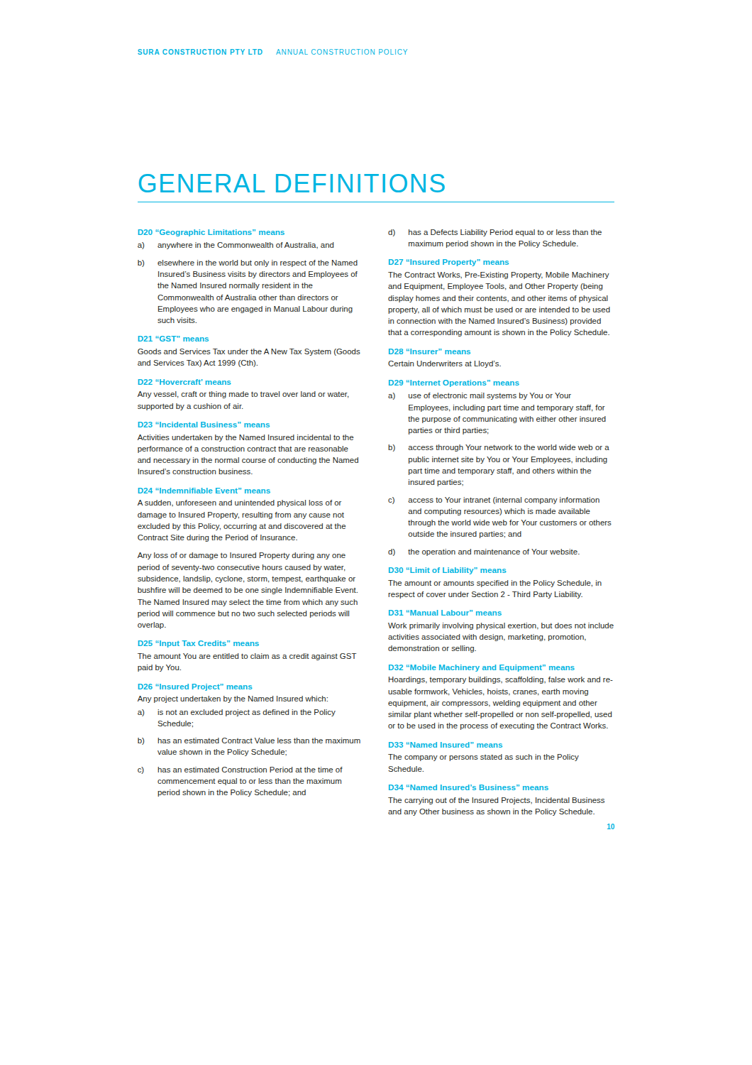SURA Construction Pty Ltd Annual Construction Policy
General Definitions
D20 “Geographic Limitations” means
anywhere in the Commonwealth of Australia, and
elsewhere in the world but only in respect of the Named Insured’s Business visits by directors and Employees of the Named Insured normally resident in the Commonwealth of Australia other than directors or Employees who are engaged in Manual Labour during such visits.
D21 “GST” means
Goods and Services Tax under the A New Tax System (Goods and Services Tax) Act 1999 (Cth).
D22 “Hovercraft’ means
Any vessel, craft or thing made to travel over land or water, supported by a cushion of air.
D23 “Incidental Business” means
Activities undertaken by the Named Insured incidental to the performance of a construction contract that are reasonable and necessary in the normal course of conducting the Named Insured’s construction business.
D24 “Indemnifiable Event” means
A sudden, unforeseen and unintended physical loss of or damage to Insured Property, resulting from any cause not excluded by this Policy, occurring at and discovered at the Contract Site during the Period of Insurance.
Any loss of or damage to Insured Property during any one period of seventy-two consecutive hours caused by water, subsidence, landslip, cyclone, storm, tempest, earthquake or bushfire will be deemed to be one single Indemnifiable Event. The Named Insured may select the time from which any such period will commence but no two such selected periods will overlap.
D25 “Input Tax Credits” means
The amount You are entitled to claim as a credit against GST paid by You.
D26 “Insured Project” means
Any project undertaken by the Named Insured which:
is not an excluded project as defined in the Policy Schedule;
has an estimated Contract Value less than the maximum value shown in the Policy Schedule;
has an estimated Construction Period at the time of commencement equal to or less than the maximum period shown in the Policy Schedule; and
has a Defects Liability Period equal to or less than the maximum period shown in the Policy Schedule.
D27 “Insured Property” means
The Contract Works, Pre-Existing Property, Mobile Machinery and Equipment, Employee Tools, and Other Property (being display homes and their contents, and other items of physical property, all of which must be used or are intended to be used in connection with the Named Insured’s Business) provided that a corresponding amount is shown in the Policy Schedule.
D28 “Insurer” means
Certain Underwriters at Lloyd’s.
D29 “Internet Operations” means
use of electronic mail systems by You or Your Employees, including part time and temporary staff, for the purpose of communicating with either other insured parties or third parties;
access through Your network to the world wide web or a public internet site by You or Your Employees, including part time and temporary staff, and others within the insured parties;
access to Your intranet (internal company information and computing resources) which is made available through the world wide web for Your customers or others outside the insured parties; and
the operation and maintenance of Your website.
D30 “Limit of Liability” means
The amount or amounts specified in the Policy Schedule, in respect of cover under Section 2 - Third Party Liability.
D31 “Manual Labour” means
Work primarily involving physical exertion, but does not include activities associated with design, marketing, promotion, demonstration or selling.
D32 “Mobile Machinery and Equipment” means
Hoardings, temporary buildings, scaffolding, false work and re-usable formwork, Vehicles, hoists, cranes, earth moving equipment, air compressors, welding equipment and other similar plant whether self-propelled or non self-propelled, used or to be used in the process of executing the Contract Works.
D33 “Named Insured” means
The company or persons stated as such in the Policy Schedule.
D34 “Named Insured’s Business” means
The carrying out of the Insured Projects, Incidental Business and any Other business as shown in the Policy Schedule.
10